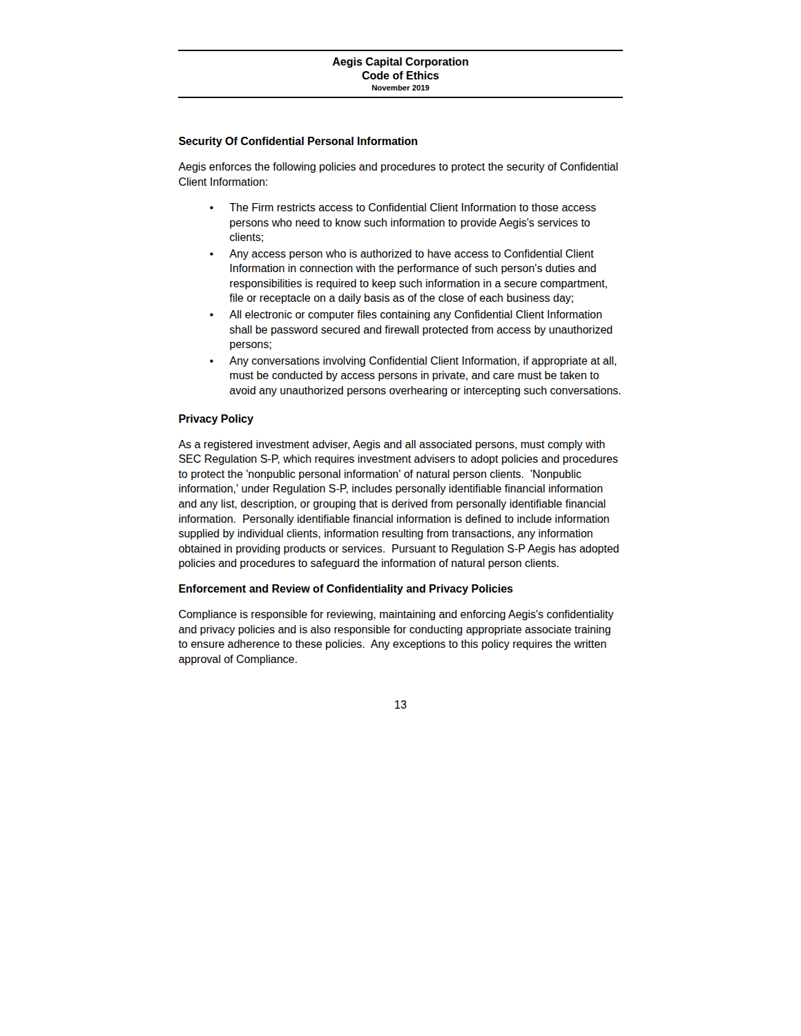Aegis Capital Corporation
Code of Ethics
November 2019
Security Of Confidential Personal Information
Aegis enforces the following policies and procedures to protect the security of Confidential Client Information:
The Firm restricts access to Confidential Client Information to those access persons who need to know such information to provide Aegis's services to clients;
Any access person who is authorized to have access to Confidential Client Information in connection with the performance of such person's duties and responsibilities is required to keep such information in a secure compartment, file or receptacle on a daily basis as of the close of each business day;
All electronic or computer files containing any Confidential Client Information shall be password secured and firewall protected from access by unauthorized persons;
Any conversations involving Confidential Client Information, if appropriate at all, must be conducted by access persons in private, and care must be taken to avoid any unauthorized persons overhearing or intercepting such conversations.
Privacy Policy
As a registered investment adviser, Aegis and all associated persons, must comply with SEC Regulation S-P, which requires investment advisers to adopt policies and procedures to protect the 'nonpublic personal information' of natural person clients. 'Nonpublic information,' under Regulation S-P, includes personally identifiable financial information and any list, description, or grouping that is derived from personally identifiable financial information. Personally identifiable financial information is defined to include information supplied by individual clients, information resulting from transactions, any information obtained in providing products or services. Pursuant to Regulation S-P Aegis has adopted policies and procedures to safeguard the information of natural person clients.
Enforcement and Review of Confidentiality and Privacy Policies
Compliance is responsible for reviewing, maintaining and enforcing Aegis's confidentiality and privacy policies and is also responsible for conducting appropriate associate training to ensure adherence to these policies. Any exceptions to this policy requires the written approval of Compliance.
13